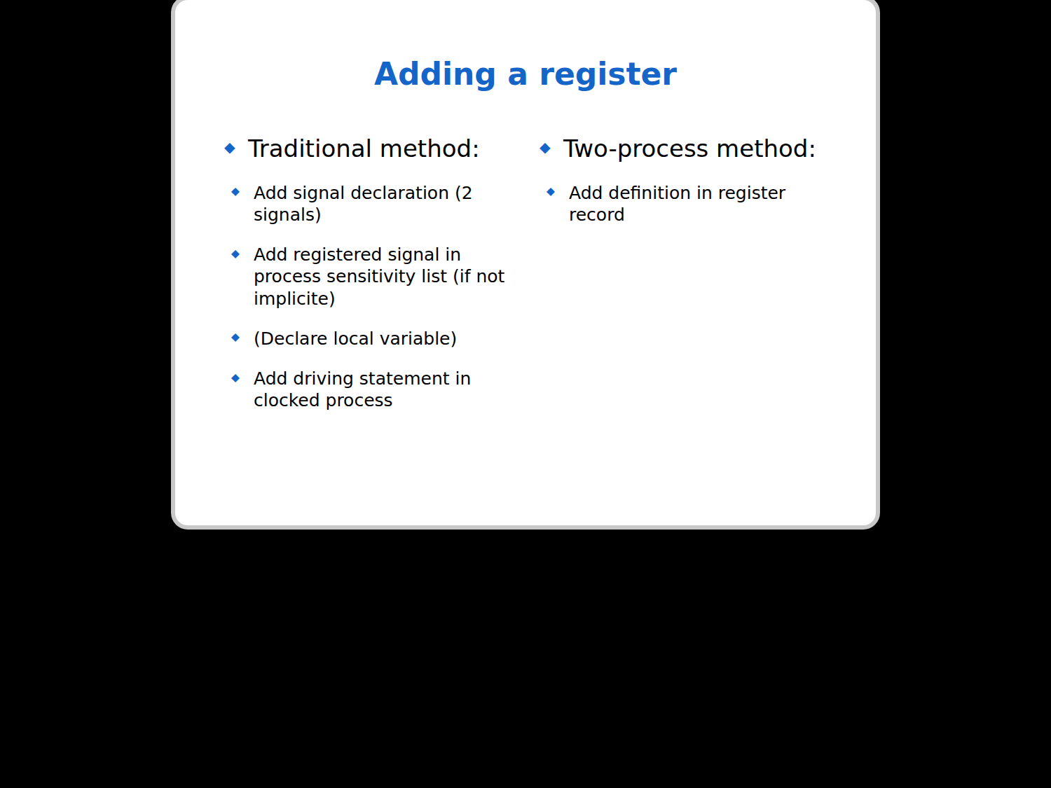Adding a register
Traditional method:
Add signal declaration (2 signals)
Add registered signal in process sensitivity list (if not implicite)
(Declare local variable)
Add driving statement in clocked process
Two-process method:
Add definition in register record